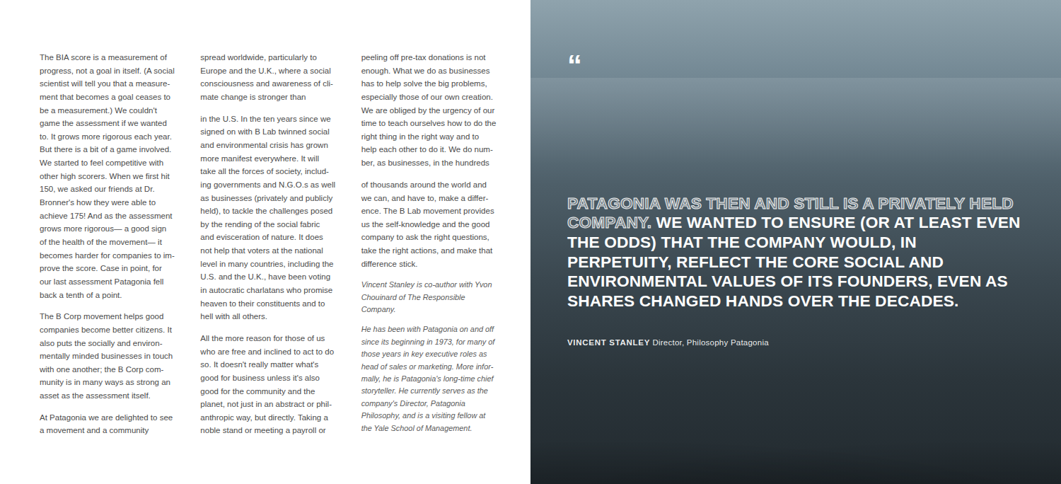The BIA score is a measurement of progress, not a goal in itself. (A social scientist will tell you that a measurement that becomes a goal ceases to be a measurement.) We couldn't game the assessment if we wanted to. It grows more rigorous each year. But there is a bit of a game involved. We started to feel competitive with other high scorers. When we first hit 150, we asked our friends at Dr. Bronner's how they were able to achieve 175! And as the assessment grows more rigorous— a good sign of the health of the movement— it becomes harder for companies to improve the score. Case in point, for our last assessment Patagonia fell back a tenth of a point.
The B Corp movement helps good companies become better citizens. It also puts the socially and environmentally minded businesses in touch with one another; the B Corp community is in many ways as strong an asset as the assessment itself.
At Patagonia we are delighted to see a movement and a community spread worldwide, particularly to Europe and the U.K., where a social consciousness and awareness of climate change is stronger than
in the U.S. In the ten years since we signed on with B Lab twinned social and environmental crisis has grown more manifest everywhere. It will take all the forces of society, including governments and N.G.O.s as well as businesses (privately and publicly held), to tackle the challenges posed by the rending of the social fabric and evisceration of nature. It does not help that voters at the national level in many countries, including the U.S. and the U.K., have been voting in autocratic charlatans who promise heaven to their constituents and to hell with all others.
All the more reason for those of us who are free and inclined to act to do so. It doesn't really matter what's good for business unless it's also good for the community and the planet, not just in an abstract or philanthropic way, but directly. Taking a noble stand or meeting a payroll or peeling off pre-tax donations is not enough. What we do as businesses has to help solve the big problems, especially those of our own creation. We are obliged by the urgency of our time to teach ourselves how to do the right thing in the right way and to help each other to do it. We do number, as businesses, in the hundreds
of thousands around the world and we can, and have to, make a difference. The B Lab movement provides us the self-knowledge and the good company to ask the right questions, take the right actions, and make that difference stick.
Vincent Stanley is co-author with Yvon Chouinard of The Responsible Company.
He has been with Patagonia on and off since its beginning in 1973, for many of those years in key executive roles as head of sales or marketing. More informally, he is Patagonia's long-time chief storyteller. He currently serves as the company's Director, Patagonia Philosophy, and is a visiting fellow at the Yale School of Management.
“
Patagonia was then and still is a privately held company. We wanted to ensure (or at least even the odds) that the company would, in perpetuity, reflect the core social and environmental values of its founders, even as shares changed hands over the decades.
Vincent Stanley Director, Philosophy Patagonia